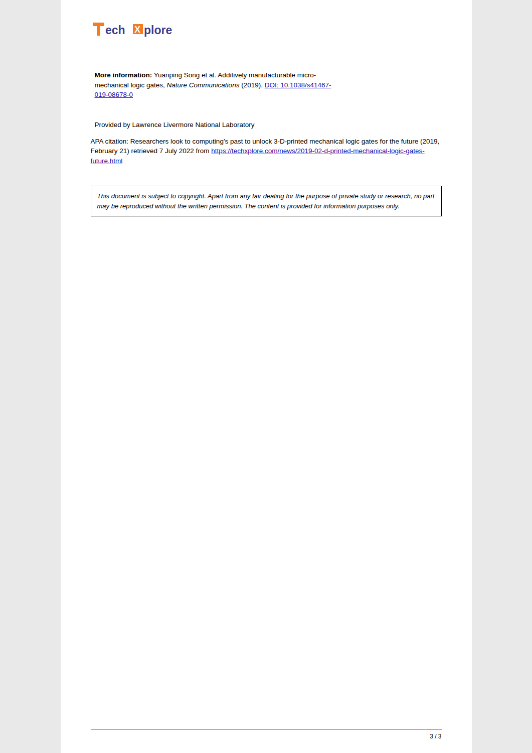More information: Yuanping Song et al. Additively manufacturable micro-mechanical logic gates, Nature Communications (2019). DOI: 10.1038/s41467-019-08678-0
Provided by Lawrence Livermore National Laboratory
APA citation: Researchers look to computing's past to unlock 3-D-printed mechanical logic gates for the future (2019, February 21) retrieved 7 July 2022 from https://techxplore.com/news/2019-02-d-printed-mechanical-logic-gates-future.html
This document is subject to copyright. Apart from any fair dealing for the purpose of private study or research, no part may be reproduced without the written permission. The content is provided for information purposes only.
3 / 3